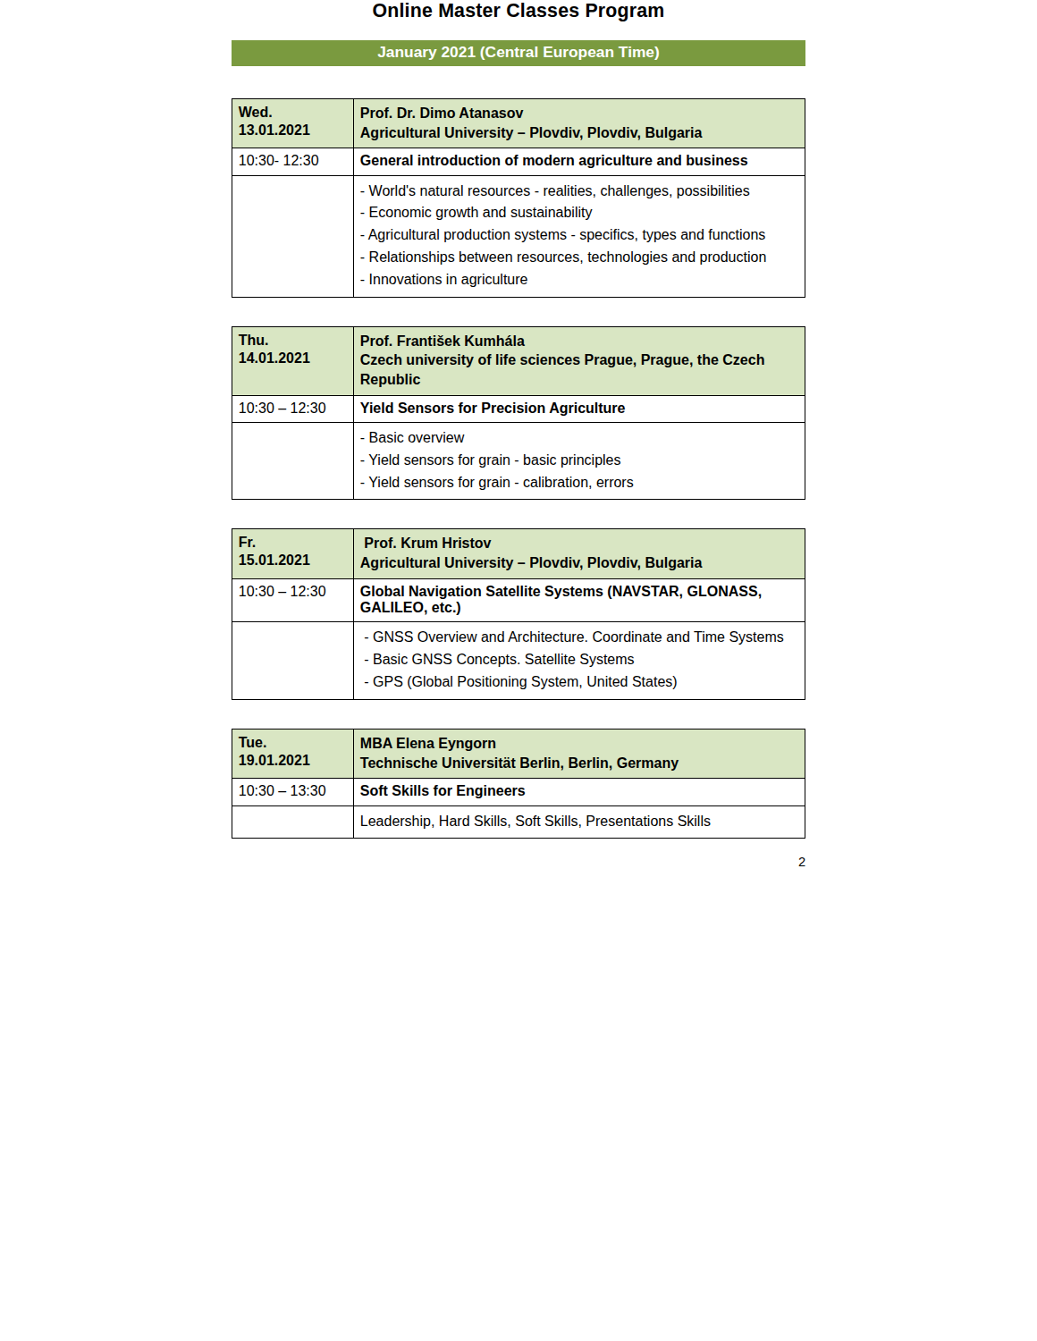Online Master Classes Program
January 2021 (Central European Time)
| Wed. 13.01.2021 | Prof. Dr. Dimo Atanasov Agricultural University – Plovdiv, Plovdiv, Bulgaria |
| 10:30- 12:30 | General introduction of modern agriculture and business |
| | - World's natural resources - realities, challenges, possibilities - Economic growth and sustainability - Agricultural production systems - specifics, types and functions - Relationships between resources, technologies and production - Innovations in agriculture |
| Thu. 14.01.2021 | Prof. František Kumhála Czech university of life sciences Prague, Prague, the Czech Republic |
| 10:30 – 12:30 | Yield Sensors for Precision Agriculture |
| | - Basic overview - Yield sensors for grain - basic principles - Yield sensors for grain - calibration, errors |
| Fr. 15.01.2021 | Prof. Krum Hristov Agricultural University – Plovdiv, Plovdiv, Bulgaria |
| 10:30 – 12:30 | Global Navigation Satellite Systems (NAVSTAR, GLONASS, GALILEO, etc.) |
| | - GNSS Overview and Architecture. Coordinate and Time Systems - Basic GNSS Concepts. Satellite Systems - GPS (Global Positioning System, United States) |
| Tue. 19.01.2021 | MBA Elena Eyngorn Technische Universität Berlin, Berlin, Germany |
| 10:30 – 13:30 | Soft Skills for Engineers |
| | Leadership, Hard Skills, Soft Skills, Presentations Skills |
2